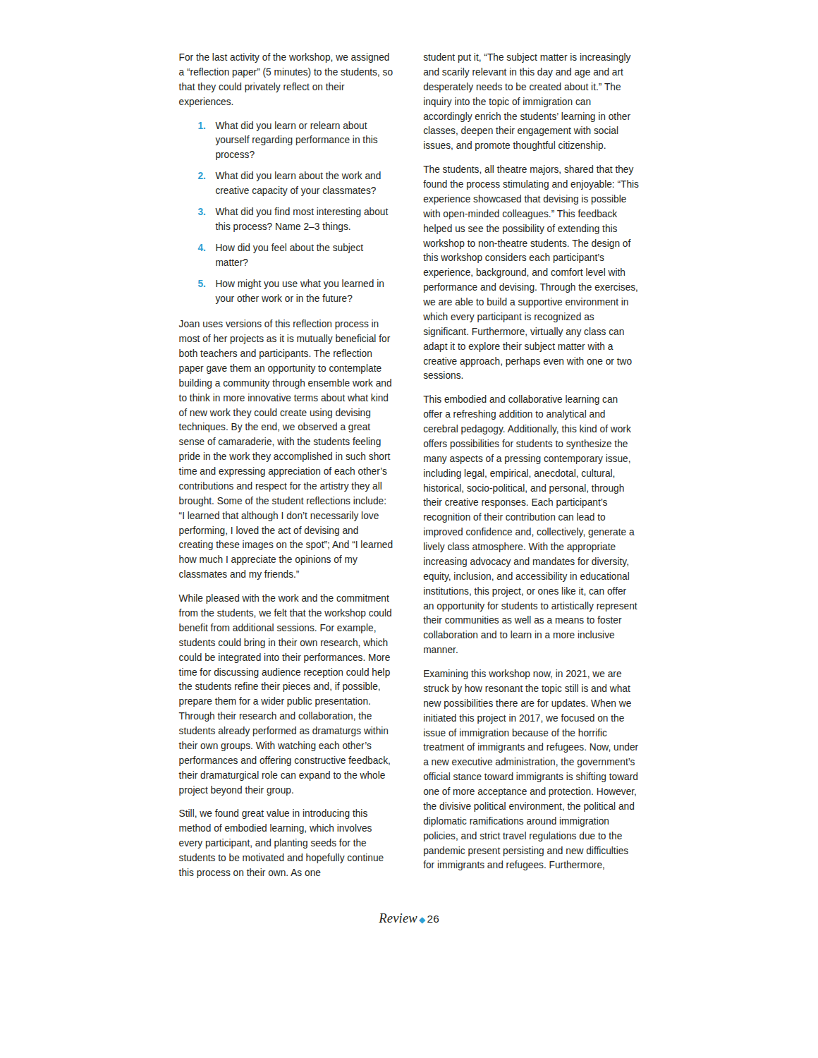For the last activity of the workshop, we assigned a “reflection paper” (5 minutes) to the students, so that they could privately reflect on their experiences.
What did you learn or relearn about yourself regarding performance in this process?
What did you learn about the work and creative capacity of your classmates?
What did you find most interesting about this process? Name 2–3 things.
How did you feel about the subject matter?
How might you use what you learned in your other work or in the future?
Joan uses versions of this reflection process in most of her projects as it is mutually beneficial for both teachers and participants. The reflection paper gave them an opportunity to contemplate building a community through ensemble work and to think in more innovative terms about what kind of new work they could create using devising techniques. By the end, we observed a great sense of camaraderie, with the students feeling pride in the work they accomplished in such short time and expressing appreciation of each other’s contributions and respect for the artistry they all brought. Some of the student reflections include: “I learned that although I don’t necessarily love performing, I loved the act of devising and creating these images on the spot”; And “I learned how much I appreciate the opinions of my classmates and my friends.”
While pleased with the work and the commitment from the students, we felt that the workshop could benefit from additional sessions. For example, students could bring in their own research, which could be integrated into their performances. More time for discussing audience reception could help the students refine their pieces and, if possible, prepare them for a wider public presentation. Through their research and collaboration, the students already performed as dramaturgs within their own groups. With watching each other’s performances and offering constructive feedback, their dramaturgical role can expand to the whole project beyond their group.
Still, we found great value in introducing this method of embodied learning, which involves every participant, and planting seeds for the students to be motivated and hopefully continue this process on their own. As one
student put it, “The subject matter is increasingly and scarily relevant in this day and age and art desperately needs to be created about it.” The inquiry into the topic of immigration can accordingly enrich the students’ learning in other classes, deepen their engagement with social issues, and promote thoughtful citizenship.
The students, all theatre majors, shared that they found the process stimulating and enjoyable: “This experience showcased that devising is possible with open-minded colleagues.” This feedback helped us see the possibility of extending this workshop to non-theatre students. The design of this workshop considers each participant’s experience, background, and comfort level with performance and devising. Through the exercises, we are able to build a supportive environment in which every participant is recognized as significant. Furthermore, virtually any class can adapt it to explore their subject matter with a creative approach, perhaps even with one or two sessions.
This embodied and collaborative learning can offer a refreshing addition to analytical and cerebral pedagogy. Additionally, this kind of work offers possibilities for students to synthesize the many aspects of a pressing contemporary issue, including legal, empirical, anecdotal, cultural, historical, socio-political, and personal, through their creative responses. Each participant’s recognition of their contribution can lead to improved confidence and, collectively, generate a lively class atmosphere. With the appropriate increasing advocacy and mandates for diversity, equity, inclusion, and accessibility in educational institutions, this project, or ones like it, can offer an opportunity for students to artistically represent their communities as well as a means to foster collaboration and to learn in a more inclusive manner.
Examining this workshop now, in 2021, we are struck by how resonant the topic still is and what new possibilities there are for updates. When we initiated this project in 2017, we focused on the issue of immigration because of the horrific treatment of immigrants and refugees. Now, under a new executive administration, the government’s official stance toward immigrants is shifting toward one of more acceptance and protection. However, the divisive political environment, the political and diplomatic ramifications around immigration policies, and strict travel regulations due to the pandemic present persisting and new difficulties for immigrants and refugees. Furthermore,
Review◆26